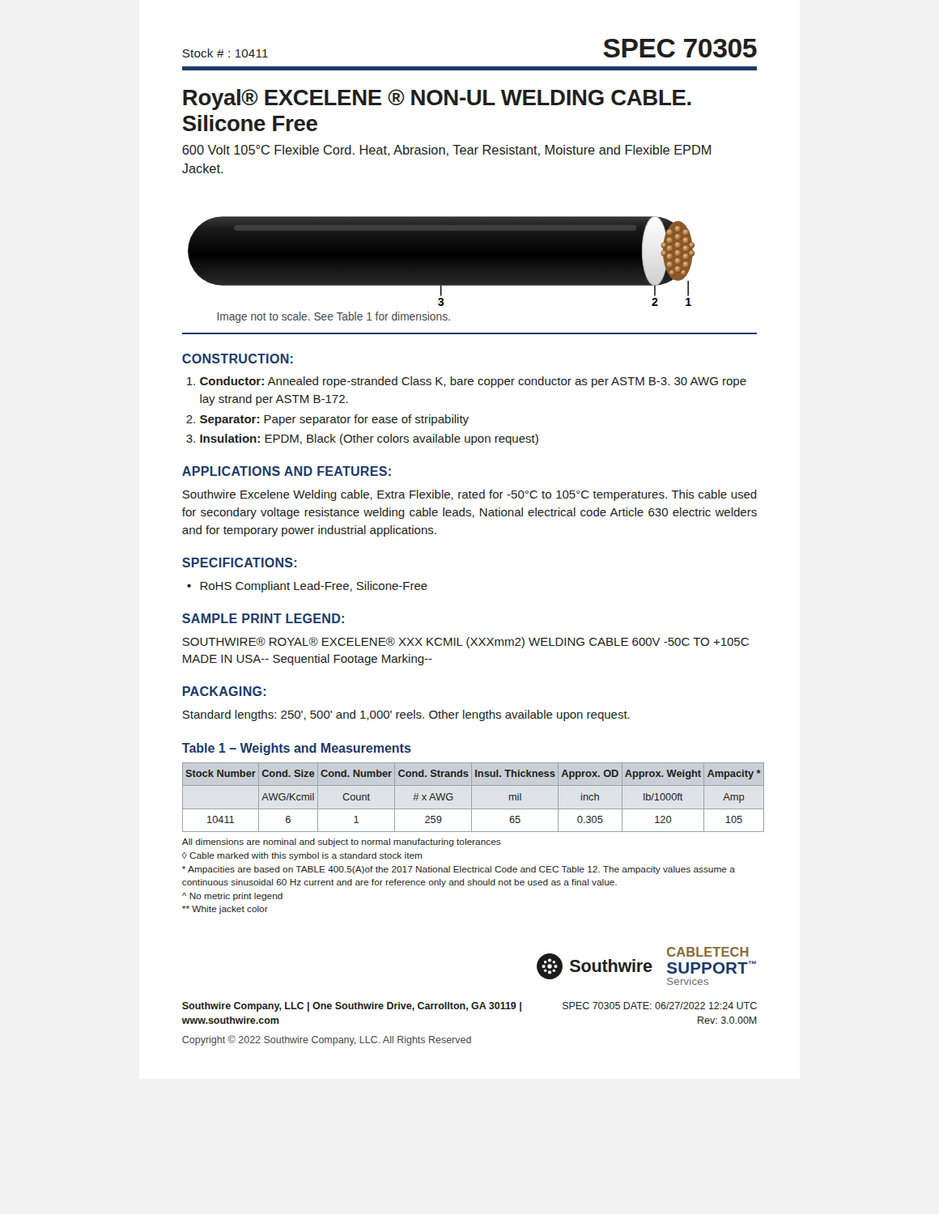Stock # : 10411
SPEC 70305
Royal® EXCELENE ® NON-UL WELDING CABLE. Silicone Free
600 Volt 105°C Flexible Cord. Heat, Abrasion, Tear Resistant, Moisture and Flexible EPDM Jacket.
3 2 1
Image not to scale. See Table 1 for dimensions.
Construction:
Conductor: Annealed rope-stranded Class K, bare copper conductor as per ASTM B-3. 30 AWG rope lay strand per ASTM B-172.
Separator: Paper separator for ease of stripability
Insulation: EPDM, Black (Other colors available upon request)
Applications and Features:
Southwire Excelene Welding cable, Extra Flexible, rated for -50°C to 105°C temperatures. This cable used for secondary voltage resistance welding cable leads, National electrical code Article 630 electric welders and for temporary power industrial applications.
Specifications:
RoHS Compliant Lead-Free, Silicone-Free
Sample Print Legend:
SOUTHWIRE® ROYAL® EXCELENE® XXX KCMIL (XXXmm2) WELDING CABLE 600V -50C TO +105C MADE IN USA-- Sequential Footage Marking--
Packaging:
Standard lengths: 250', 500' and 1,000' reels. Other lengths available upon request.
Table 1 – Weights and Measurements
| Stock Number | Cond. Size | Cond. Number | Cond. Strands | Insul. Thickness | Approx. OD | Approx. Weight | Ampacity * |
| --- | --- | --- | --- | --- | --- | --- | --- |
| | AWG/Kcmil | Count | # x AWG | mil | inch | lb/1000ft | Amp |
| 10411 | 6 | 1 | 259 | 65 | 0.305 | 120 | 105 |
All dimensions are nominal and subject to normal manufacturing tolerances
◊ Cable marked with this symbol is a standard stock item
* Ampacities are based on TABLE 400.5(A)of the 2017 National Electrical Code and CEC Table 12. The ampacity values assume a continuous sinusoidal 60 Hz current and are for reference only and should not be used as a final value.
^ No metric print legend
** White jacket color
Southwire
CABLETECH
SUPPORT™
Services
Southwire Company, LLC | One Southwire Drive, Carrollton, GA 30119 | www.southwire.com
Copyright © 2022 Southwire Company, LLC. All Rights Reserved
SPEC 70305 DATE: 06/27/2022 12:24 UTC Rev: 3.0.00M